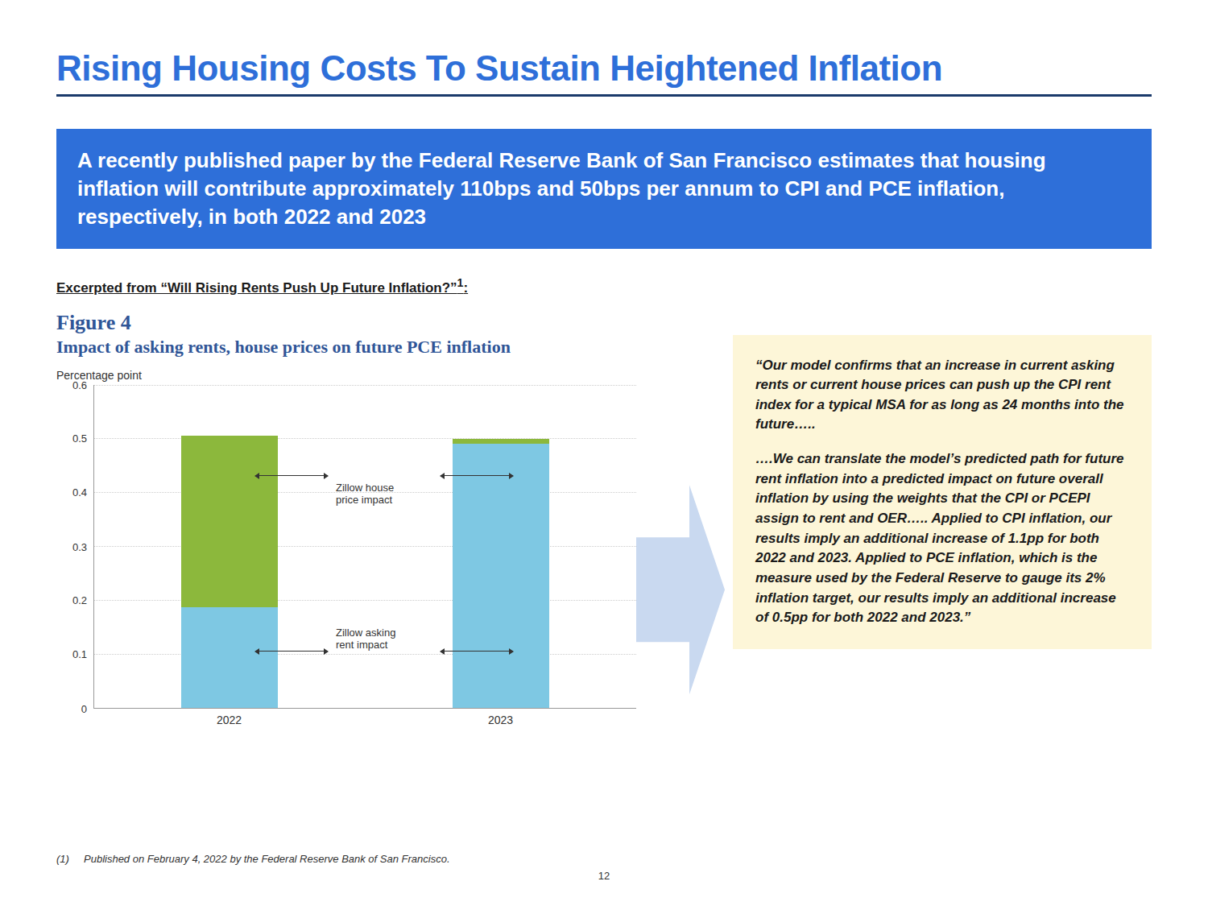Rising Housing Costs To Sustain Heightened Inflation
A recently published paper by the Federal Reserve Bank of San Francisco estimates that housing inflation will contribute approximately 110bps and 50bps per annum to CPI and PCE inflation, respectively, in both 2022 and 2023
Excerpted from “Will Rising Rents Push Up Future Inflation?”1:
Figure 4
Impact of asking rents, house prices on future PCE inflation
Percentage point
0.6 0.5 0.4 0.3 0.2 0.1 0
Zillow house
price impact
Zillow asking
rent impact
2022 2023
“Our model confirms that an increase in current asking rents or current house prices can push up the CPI rent index for a typical MSA for as long as 24 months into the future…..
….We can translate the model’s predicted path for future rent inflation into a predicted impact on future overall inflation by using the weights that the CPI or PCEPI assign to rent and OER….. Applied to CPI inflation, our results imply an additional increase of 1.1pp for both 2022 and 2023. Applied to PCE inflation, which is the measure used by the Federal Reserve to gauge its 2% inflation target, our results imply an additional increase of 0.5pp for both 2022 and 2023.”
(1) Published on February 4, 2022 by the Federal Reserve Bank of San Francisco.
12